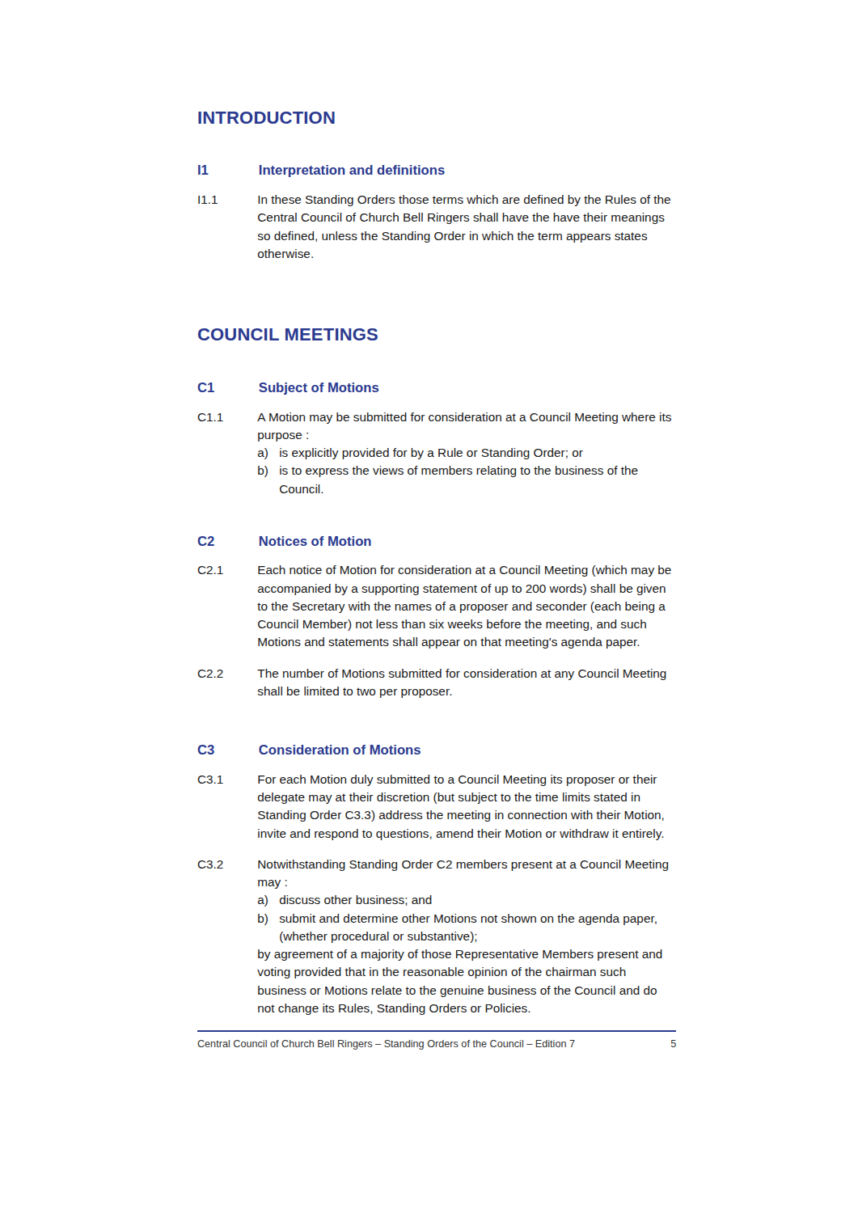INTRODUCTION
I1 Interpretation and definitions
I1.1
In these Standing Orders those terms which are defined by the Rules of the Central Council of Church Bell Ringers shall have the have their meanings so defined, unless the Standing Order in which the term appears states otherwise.
COUNCIL MEETINGS
C1 Subject of Motions
C1.1
A Motion may be submitted for consideration at a Council Meeting where its purpose :
a) is explicitly provided for by a Rule or Standing Order; or
b) is to express the views of members relating to the business of the Council.
C2 Notices of Motion
C2.1
Each notice of Motion for consideration at a Council Meeting (which may be accompanied by a supporting statement of up to 200 words) shall be given to the Secretary with the names of a proposer and seconder (each being a Council Member) not less than six weeks before the meeting, and such Motions and statements shall appear on that meeting's agenda paper.
C2.2
The number of Motions submitted for consideration at any Council Meeting shall be limited to two per proposer.
C3 Consideration of Motions
C3.1
For each Motion duly submitted to a Council Meeting its proposer or their delegate may at their discretion (but subject to the time limits stated in Standing Order C3.3) address the meeting in connection with their Motion, invite and respond to questions, amend their Motion or withdraw it entirely.
C3.2
Notwithstanding Standing Order C2 members present at a Council Meeting may :
a) discuss other business; and
b) submit and determine other Motions not shown on the agenda paper, (whether procedural or substantive);
by agreement of a majority of those Representative Members present and voting provided that in the reasonable opinion of the chairman such business or Motions relate to the genuine business of the Council and do not change its Rules, Standing Orders or Policies.
Central Council of Church Bell Ringers – Standing Orders of the Council – Edition 7 5